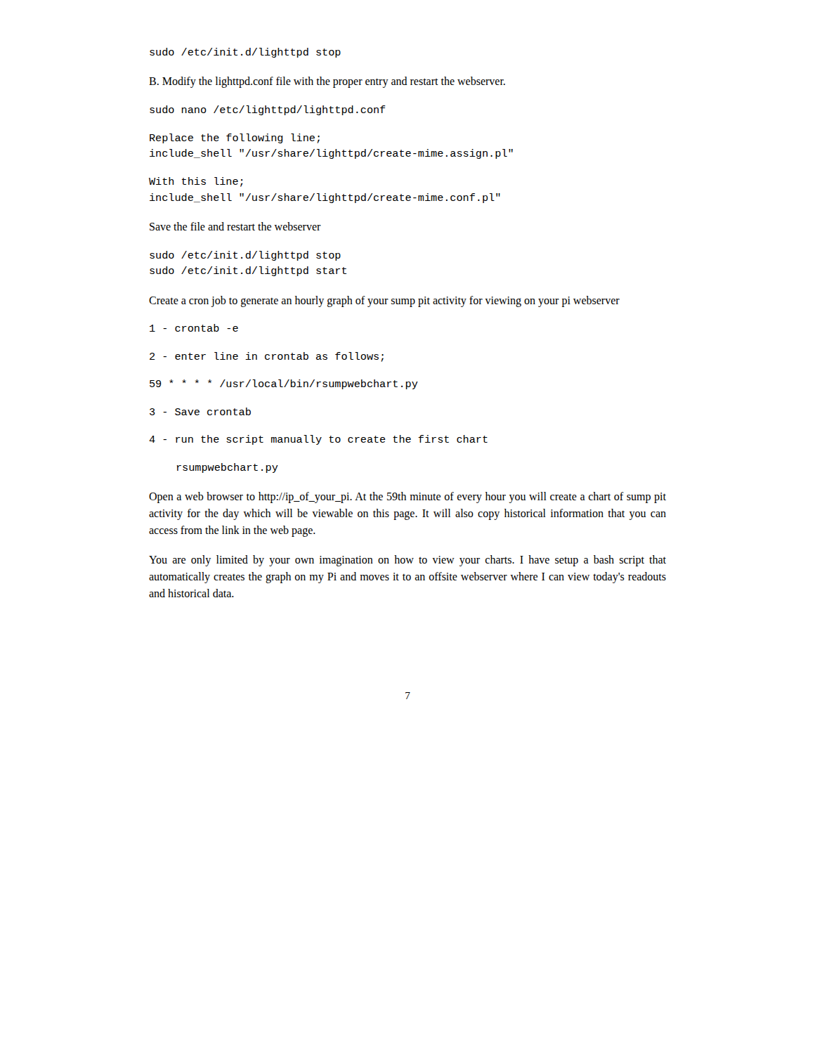sudo /etc/init.d/lighttpd stop
B. Modify the lighttpd.conf file with the proper entry and restart the webserver.
sudo nano /etc/lighttpd/lighttpd.conf
Replace the following line;
include_shell "/usr/share/lighttpd/create-mime.assign.pl"
With this line;
include_shell "/usr/share/lighttpd/create-mime.conf.pl"
Save the file and restart the webserver
sudo /etc/init.d/lighttpd stop
sudo /etc/init.d/lighttpd start
Create a cron job to generate an hourly graph of your sump pit activity for viewing on your pi webserver
1 - crontab -e
2 - enter line in crontab as follows;
59 * * * * /usr/local/bin/rsumpwebchart.py
3 - Save crontab
4 - run the script manually to create the first chart
rsumpwebchart.py
Open a web browser to http://ip_of_your_pi. At the 59th minute of every hour you will create a chart of sump pit activity for the day which will be viewable on this page. It will also copy historical information that you can access from the link in the web page.
You are only limited by your own imagination on how to view your charts. I have setup a bash script that automatically creates the graph on my Pi and moves it to an offsite webserver where I can view today's readouts and historical data.
7